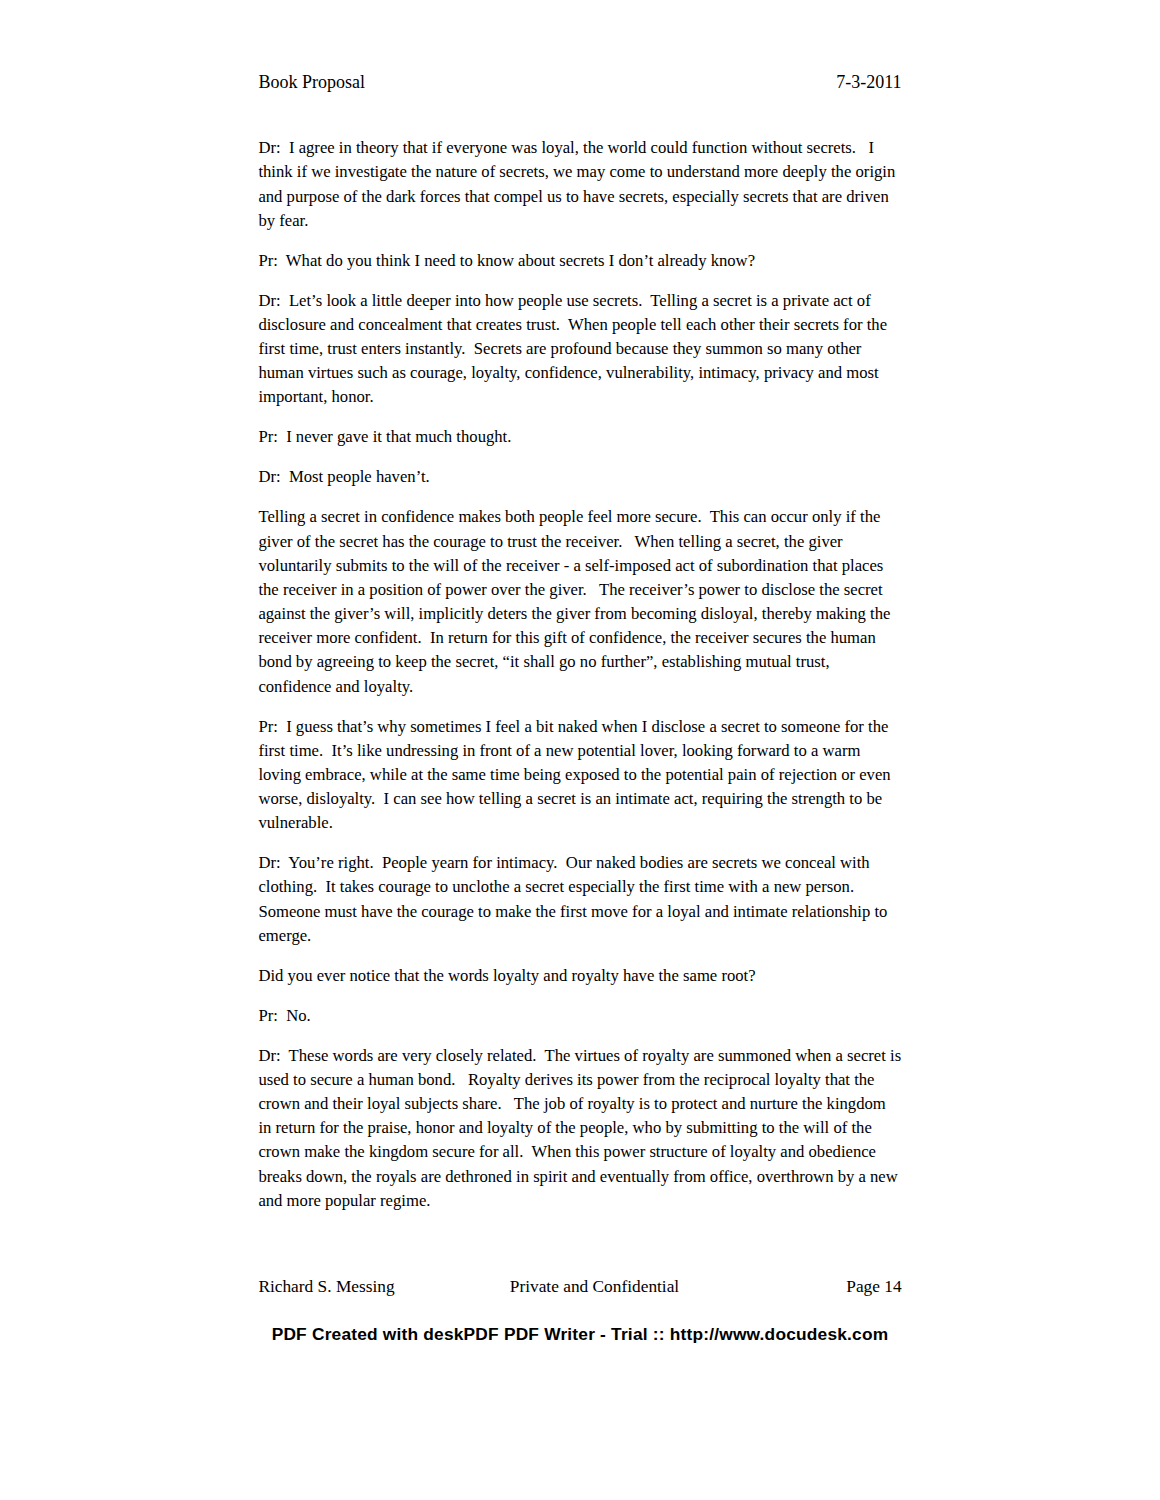Book Proposal 7-3-2011
Dr: I agree in theory that if everyone was loyal, the world could function without secrets. I think if we investigate the nature of secrets, we may come to understand more deeply the origin and purpose of the dark forces that compel us to have secrets, especially secrets that are driven by fear.
Pr: What do you think I need to know about secrets I don’t already know?
Dr: Let’s look a little deeper into how people use secrets. Telling a secret is a private act of disclosure and concealment that creates trust. When people tell each other their secrets for the first time, trust enters instantly. Secrets are profound because they summon so many other human virtues such as courage, loyalty, confidence, vulnerability, intimacy, privacy and most important, honor.
Pr: I never gave it that much thought.
Dr: Most people haven’t.
Telling a secret in confidence makes both people feel more secure. This can occur only if the giver of the secret has the courage to trust the receiver. When telling a secret, the giver voluntarily submits to the will of the receiver - a self-imposed act of subordination that places the receiver in a position of power over the giver. The receiver’s power to disclose the secret against the giver’s will, implicitly deters the giver from becoming disloyal, thereby making the receiver more confident. In return for this gift of confidence, the receiver secures the human bond by agreeing to keep the secret, “it shall go no further”, establishing mutual trust, confidence and loyalty.
Pr: I guess that’s why sometimes I feel a bit naked when I disclose a secret to someone for the first time. It’s like undressing in front of a new potential lover, looking forward to a warm loving embrace, while at the same time being exposed to the potential pain of rejection or even worse, disloyalty. I can see how telling a secret is an intimate act, requiring the strength to be vulnerable.
Dr: You’re right. People yearn for intimacy. Our naked bodies are secrets we conceal with clothing. It takes courage to unclothe a secret especially the first time with a new person. Someone must have the courage to make the first move for a loyal and intimate relationship to emerge.
Did you ever notice that the words loyalty and royalty have the same root?
Pr: No.
Dr: These words are very closely related. The virtues of royalty are summoned when a secret is used to secure a human bond. Royalty derives its power from the reciprocal loyalty that the crown and their loyal subjects share. The job of royalty is to protect and nurture the kingdom in return for the praise, honor and loyalty of the people, who by submitting to the will of the crown make the kingdom secure for all. When this power structure of loyalty and obedience breaks down, the royals are dethroned in spirit and eventually from office, overthrown by a new and more popular regime.
Richard S. Messing Private and Confidential Page 14
PDF Created with deskPDF PDF Writer - Trial :: http://www.docudesk.com